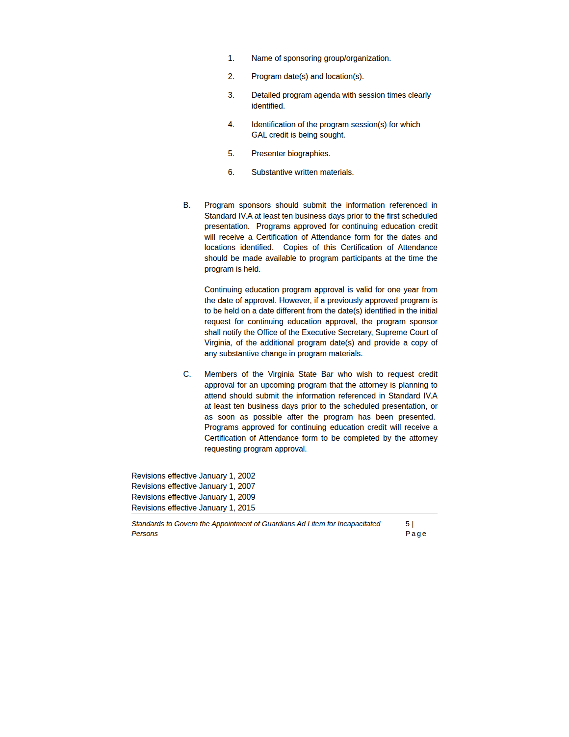1. Name of sponsoring group/organization.
2. Program date(s) and location(s).
3. Detailed program agenda with session times clearly identified.
4. Identification of the program session(s) for which GAL credit is being sought.
5. Presenter biographies.
6. Substantive written materials.
B.
Program sponsors should submit the information referenced in Standard IV.A at least ten business days prior to the first scheduled presentation. Programs approved for continuing education credit will receive a Certification of Attendance form for the dates and locations identified. Copies of this Certification of Attendance should be made available to program participants at the time the program is held.
Continuing education program approval is valid for one year from the date of approval. However, if a previously approved program is to be held on a date different from the date(s) identified in the initial request for continuing education approval, the program sponsor shall notify the Office of the Executive Secretary, Supreme Court of Virginia, of the additional program date(s) and provide a copy of any substantive change in program materials.
C.
Members of the Virginia State Bar who wish to request credit approval for an upcoming program that the attorney is planning to attend should submit the information referenced in Standard IV.A at least ten business days prior to the scheduled presentation, or as soon as possible after the program has been presented. Programs approved for continuing education credit will receive a Certification of Attendance form to be completed by the attorney requesting program approval.
Revisions effective January 1, 2002
Revisions effective January 1, 2007
Revisions effective January 1, 2009
Revisions effective January 1, 2015
Standards to Govern the Appointment of Guardians Ad Litem for Incapacitated Persons 5 | Page